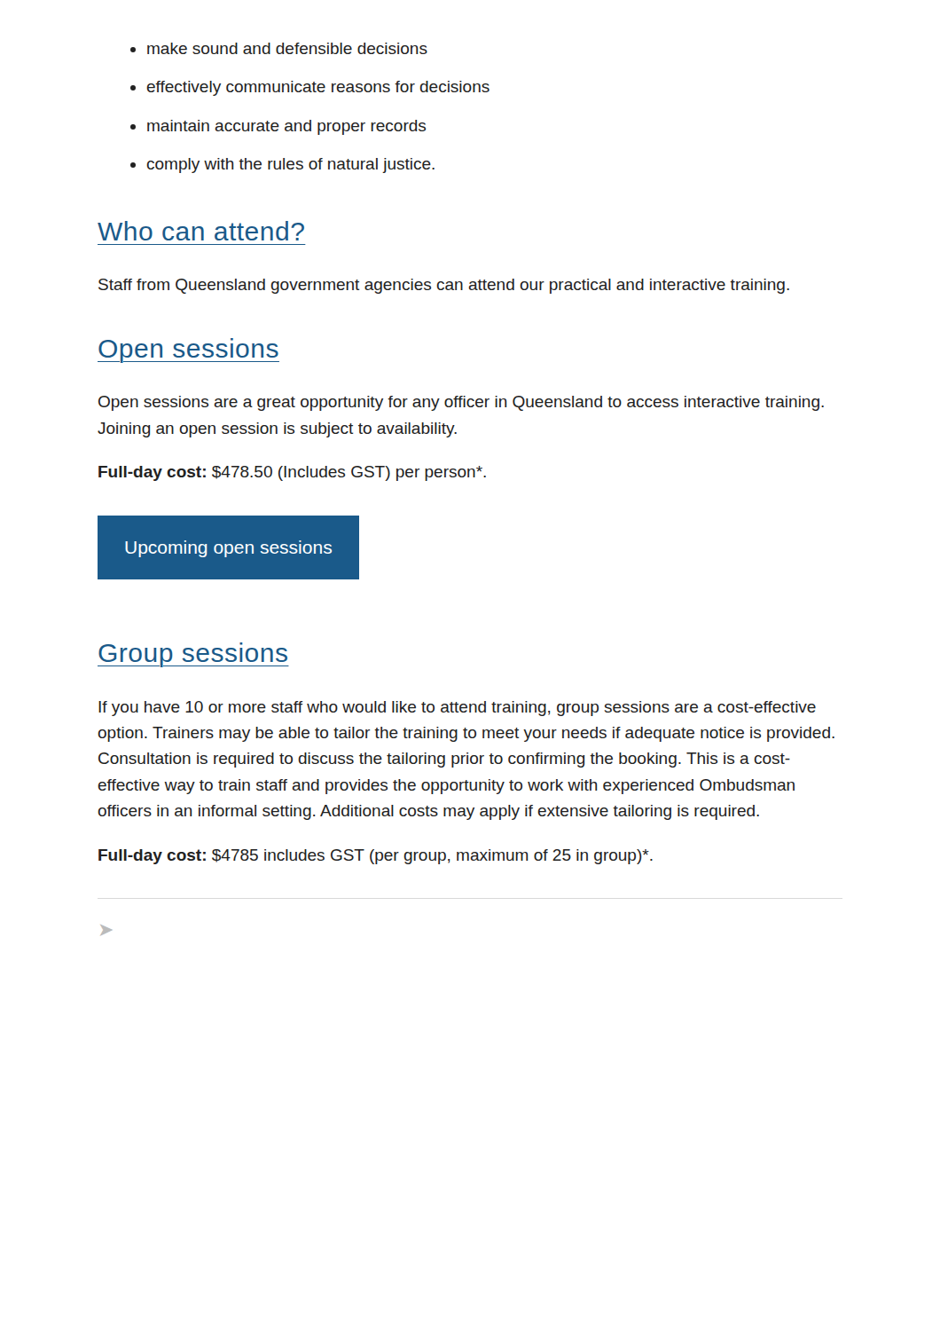make sound and defensible decisions
effectively communicate reasons for decisions
maintain accurate and proper records
comply with the rules of natural justice.
Who can attend?
Staff from Queensland government agencies can attend our practical and interactive training.
Open sessions
Open sessions are a great opportunity for any officer in Queensland to access interactive training. Joining an open session is subject to availability.
Full-day cost: $478.50 (Includes GST) per person*.
Upcoming open sessions
Group sessions
If you have 10 or more staff who would like to attend training, group sessions are a cost-effective option. Trainers may be able to tailor the training to meet your needs if adequate notice is provided. Consultation is required to discuss the tailoring prior to confirming the booking. This is a cost-effective way to train staff and provides the opportunity to work with experienced Ombudsman officers in an informal setting. Additional costs may apply if extensive tailoring is required.
Full-day cost: $4785 includes GST (per group, maximum of 25 in group)*.
➤